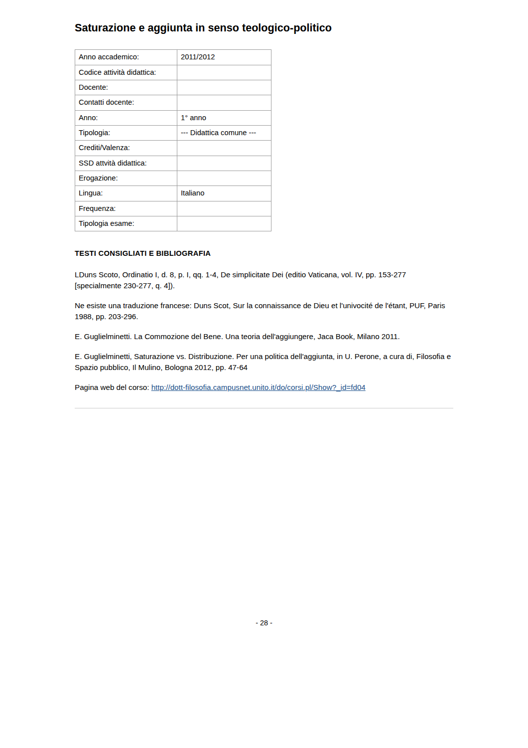Saturazione e aggiunta in senso teologico-politico
| Anno accademico: | 2011/2012 |
| Codice attività didattica: | |
| Docente: | |
| Contatti docente: | |
| Anno: | 1° anno |
| Tipologia: | --- Didattica comune --- |
| Crediti/Valenza: | |
| SSD attvità didattica: | |
| Erogazione: | |
| Lingua: | Italiano |
| Frequenza: | |
| Tipologia esame: | |
TESTI CONSIGLIATI E BIBLIOGRAFIA
LDuns Scoto, Ordinatio I, d. 8, p. I, qq. 1-4, De simplicitate Dei (editio Vaticana, vol. IV, pp. 153-277 [specialmente 230-277, q. 4]).
Ne esiste una traduzione francese: Duns Scot, Sur la connaissance de Dieu et l'univocité de l'étant, PUF, Paris 1988, pp. 203-296.
E. Guglielminetti. La Commozione del Bene. Una teoria dell'aggiungere, Jaca Book, Milano 2011.
E. Guglielminetti, Saturazione vs. Distribuzione. Per una politica dell'aggiunta, in U. Perone, a cura di, Filosofia e Spazio pubblico, Il Mulino, Bologna 2012, pp. 47-64
Pagina web del corso: http://dott-filosofia.campusnet.unito.it/do/corsi.pl/Show?_id=fd04
- 28 -